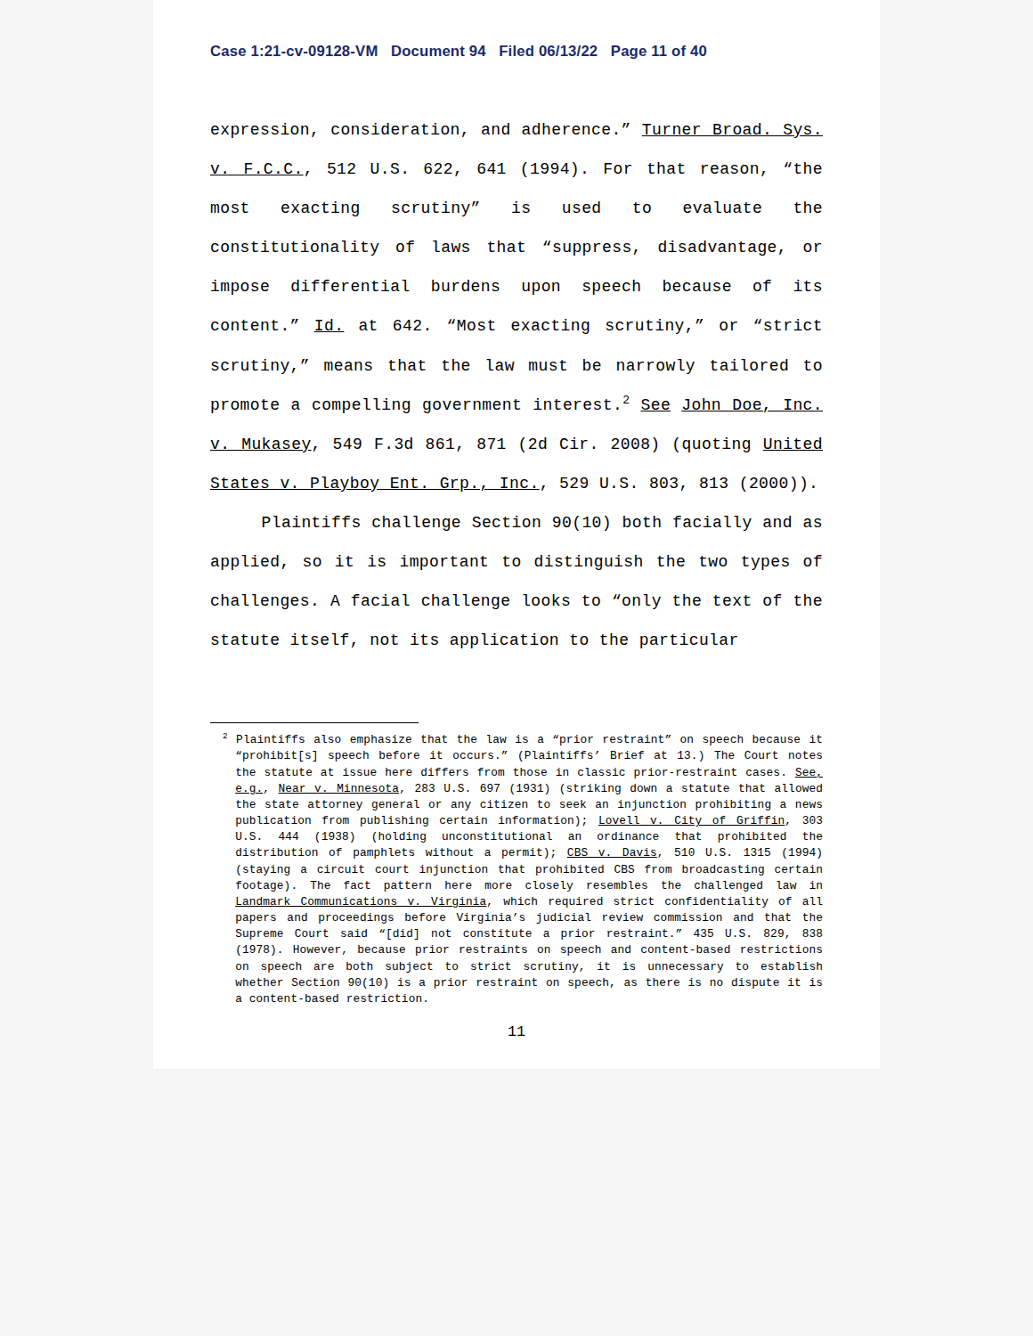Case 1:21-cv-09128-VM Document 94 Filed 06/13/22 Page 11 of 40
expression, consideration, and adherence.” Turner Broad. Sys. v. F.C.C., 512 U.S. 622, 641 (1994). For that reason, “the most exacting scrutiny” is used to evaluate the constitutionality of laws that “suppress, disadvantage, or impose differential burdens upon speech because of its content.” Id. at 642. “Most exacting scrutiny,” or “strict scrutiny,” means that the law must be narrowly tailored to promote a compelling government interest.2 See John Doe, Inc. v. Mukasey, 549 F.3d 861, 871 (2d Cir. 2008) (quoting United States v. Playboy Ent. Grp., Inc., 529 U.S. 803, 813 (2000)).
Plaintiffs challenge Section 90(10) both facially and as applied, so it is important to distinguish the two types of challenges. A facial challenge looks to “only the text of the statute itself, not its application to the particular
2 Plaintiffs also emphasize that the law is a “prior restraint” on speech because it “prohibit[s] speech before it occurs.” (Plaintiffs’ Brief at 13.) The Court notes the statute at issue here differs from those in classic prior-restraint cases. See, e.g., Near v. Minnesota, 283 U.S. 697 (1931) (striking down a statute that allowed the state attorney general or any citizen to seek an injunction prohibiting a news publication from publishing certain information); Lovell v. City of Griffin, 303 U.S. 444 (1938) (holding unconstitutional an ordinance that prohibited the distribution of pamphlets without a permit); CBS v. Davis, 510 U.S. 1315 (1994) (staying a circuit court injunction that prohibited CBS from broadcasting certain footage). The fact pattern here more closely resembles the challenged law in Landmark Communications v. Virginia, which required strict confidentiality of all papers and proceedings before Virginia’s judicial review commission and that the Supreme Court said “[did] not constitute a prior restraint.” 435 U.S. 829, 838 (1978). However, because prior restraints on speech and content-based restrictions on speech are both subject to strict scrutiny, it is unnecessary to establish whether Section 90(10) is a prior restraint on speech, as there is no dispute it is a content-based restriction.
11